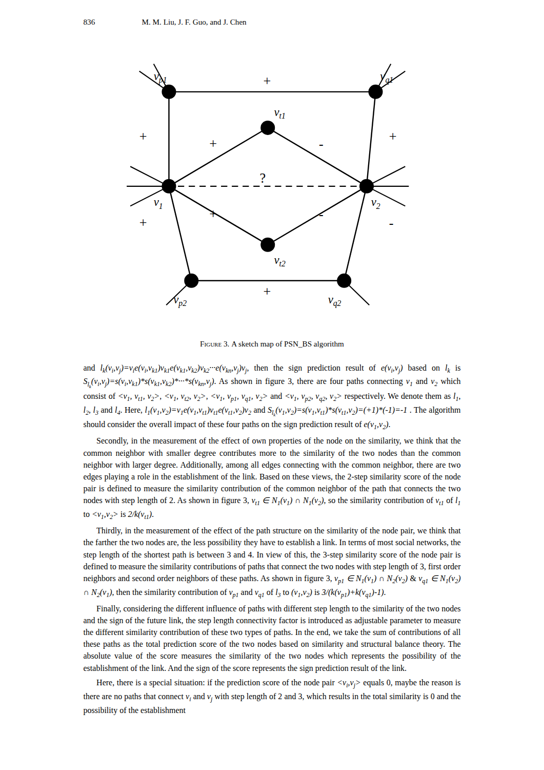836 M. M. Liu, J. F. Guo, and J. Chen
vp1 vq1 vt1 v1 v2 vt2 vp2 vq2 + + + - + ? + - + - +
Figure 3. A sketch map of PSN_BS algorithm
and lk(vi,vj)=vie(vi,vk1)vk1e(vk1,vk2)vk2···e(vkn,vj)vj, then the sign prediction result of e(vi,vj) based on lk is Slk(vi,vj)=s(vi,vk1)*s(vk1,vk2)*···*s(vkn,vj). As shown in figure 3, there are four paths connecting v1 and v2 which consist of <v1, vt1, v2>, <v1, vt2, v2>, <v1, vp1, vq1, v2> and <v1, vp2, vq2, v2> respectively. We denote them as l1, l2, l3 and l4. Here, l1(v1,v2)=v1e(v1,vt1)vt1e(vt1,v2)v2 and Slk(v1,v2)=s(v1,vt1)*s(vt1,v2)=(+1)*(-1)=-1 . The algorithm should consider the overall impact of these four paths on the sign prediction result of e(v1,v2).
Secondly, in the measurement of the effect of own properties of the node on the similarity, we think that the common neighbor with smaller degree contributes more to the similarity of the two nodes than the common neighbor with larger degree. Additionally, among all edges connecting with the common neighbor, there are two edges playing a role in the establishment of the link. Based on these views, the 2-step similarity score of the node pair is defined to measure the similarity contribution of the common neighbor of the path that connects the two nodes with step length of 2. As shown in figure 3, vt1 ∈ N1(v1) ∩ N1(v2), so the similarity contribution of vt1 of l1 to <v1,v2> is 2/k(vt1).
Thirdly, in the measurement of the effect of the path structure on the similarity of the node pair, we think that the farther the two nodes are, the less possibility they have to establish a link. In terms of most social networks, the step length of the shortest path is between 3 and 4. In view of this, the 3-step similarity score of the node pair is defined to measure the similarity contributions of paths that connect the two nodes with step length of 3, first order neighbors and second order neighbors of these paths. As shown in figure 3, vp1 ∈ N1(v1) ∩ N2(v2) & vq1 ∈ N1(v2) ∩ N2(v1), then the similarity contribution of vp1 and vq1 of l3 to (v1,v2) is 3/(k(vp1)+k(vq1)-1).
Finally, considering the different influence of paths with different step length to the similarity of the two nodes and the sign of the future link, the step length connectivity factor is introduced as adjustable parameter to measure the different similarity contribution of these two types of paths. In the end, we take the sum of contributions of all these paths as the total prediction score of the two nodes based on similarity and structural balance theory. The absolute value of the score measures the similarity of the two nodes which represents the possibility of the establishment of the link. And the sign of the score represents the sign prediction result of the link.
Here, there is a special situation: if the prediction score of the node pair <vi,vj> equals 0, maybe the reason is there are no paths that connect vi and vj with step length of 2 and 3, which results in the total similarity is 0 and the possibility of the establishment